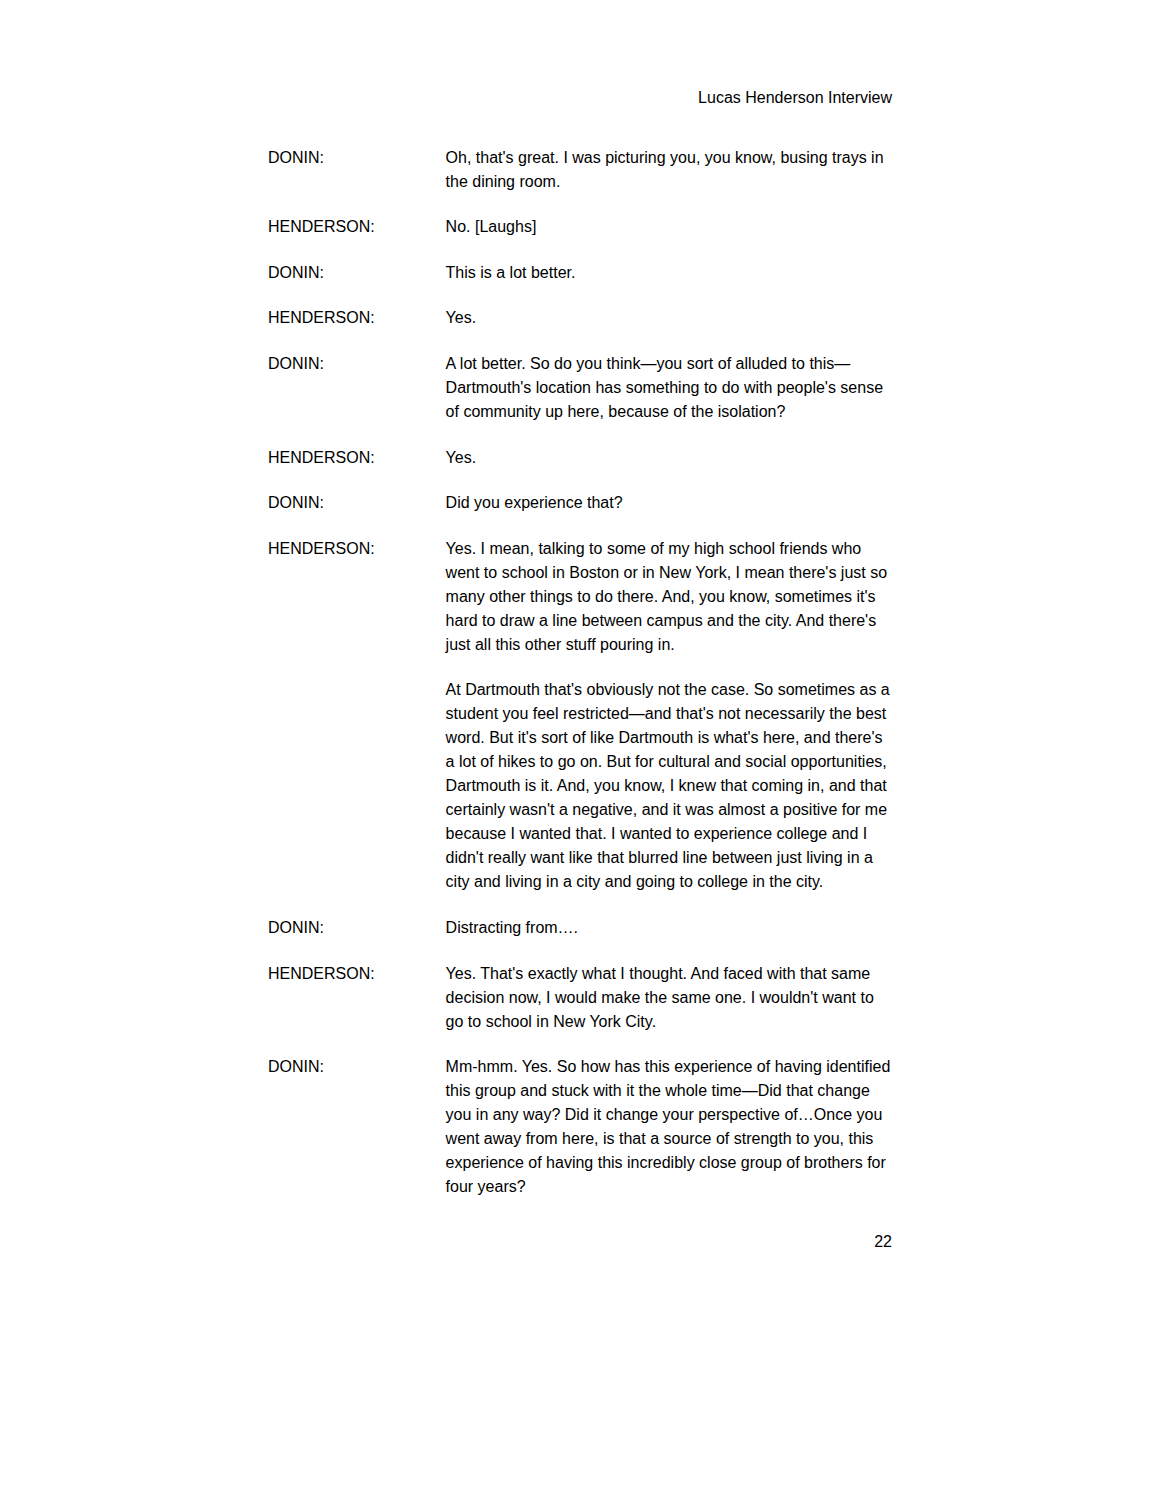Lucas Henderson Interview
DONIN:
Oh, that's great. I was picturing you, you know, busing trays in the dining room.
HENDERSON:
No. [Laughs]
DONIN:
This is a lot better.
HENDERSON:
Yes.
DONIN:
A lot better. So do you think—you sort of alluded to this—Dartmouth's location has something to do with people's sense of community up here, because of the isolation?
HENDERSON:
Yes.
DONIN:
Did you experience that?
HENDERSON:
Yes. I mean, talking to some of my high school friends who went to school in Boston or in New York, I mean there's just so many other things to do there. And, you know, sometimes it's hard to draw a line between campus and the city. And there's just all this other stuff pouring in.
At Dartmouth that's obviously not the case. So sometimes as a student you feel restricted—and that's not necessarily the best word. But it's sort of like Dartmouth is what's here, and there's a lot of hikes to go on. But for cultural and social opportunities, Dartmouth is it. And, you know, I knew that coming in, and that certainly wasn't a negative, and it was almost a positive for me because I wanted that. I wanted to experience college and I didn't really want like that blurred line between just living in a city and living in a city and going to college in the city.
DONIN:
Distracting from….
HENDERSON:
Yes. That's exactly what I thought. And faced with that same decision now, I would make the same one. I wouldn't want to go to school in New York City.
DONIN:
Mm-hmm. Yes. So how has this experience of having identified this group and stuck with it the whole time—Did that change you in any way? Did it change your perspective of…Once you went away from here, is that a source of strength to you, this experience of having this incredibly close group of brothers for four years?
22